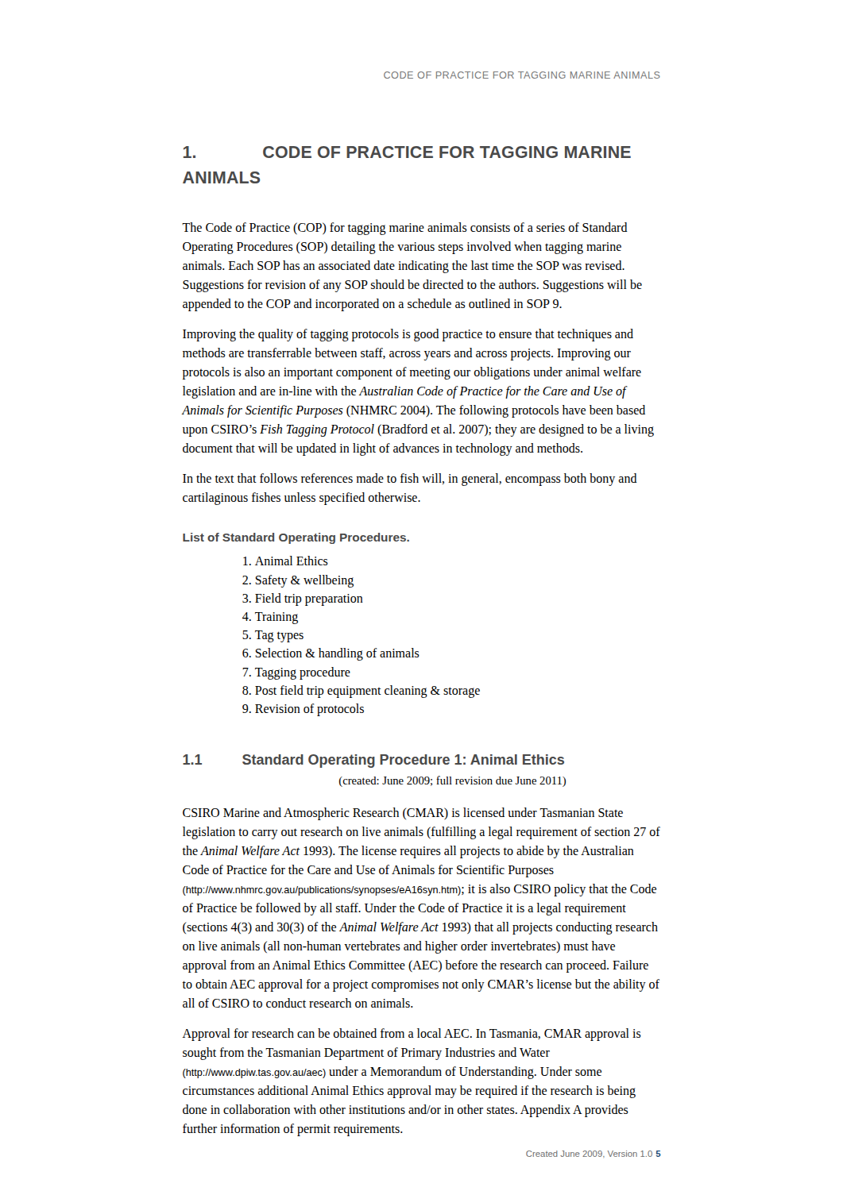CODE OF PRACTICE FOR TAGGING MARINE ANIMALS
1. CODE OF PRACTICE FOR TAGGING MARINE ANIMALS
The Code of Practice (COP) for tagging marine animals consists of a series of Standard Operating Procedures (SOP) detailing the various steps involved when tagging marine animals. Each SOP has an associated date indicating the last time the SOP was revised. Suggestions for revision of any SOP should be directed to the authors. Suggestions will be appended to the COP and incorporated on a schedule as outlined in SOP 9.
Improving the quality of tagging protocols is good practice to ensure that techniques and methods are transferrable between staff, across years and across projects. Improving our protocols is also an important component of meeting our obligations under animal welfare legislation and are in-line with the Australian Code of Practice for the Care and Use of Animals for Scientific Purposes (NHMRC 2004). The following protocols have been based upon CSIRO’s Fish Tagging Protocol (Bradford et al. 2007); they are designed to be a living document that will be updated in light of advances in technology and methods.
In the text that follows references made to fish will, in general, encompass both bony and cartilaginous fishes unless specified otherwise.
List of Standard Operating Procedures.
Animal Ethics
Safety & wellbeing
Field trip preparation
Training
Tag types
Selection & handling of animals
Tagging procedure
Post field trip equipment cleaning & storage
Revision of protocols
1.1 Standard Operating Procedure 1: Animal Ethics
(created: June 2009; full revision due June 2011)
CSIRO Marine and Atmospheric Research (CMAR) is licensed under Tasmanian State legislation to carry out research on live animals (fulfilling a legal requirement of section 27 of the Animal Welfare Act 1993). The license requires all projects to abide by the Australian Code of Practice for the Care and Use of Animals for Scientific Purposes (http://www.nhmrc.gov.au/publications/synopses/eA16syn.htm); it is also CSIRO policy that the Code of Practice be followed by all staff. Under the Code of Practice it is a legal requirement (sections 4(3) and 30(3) of the Animal Welfare Act 1993) that all projects conducting research on live animals (all non-human vertebrates and higher order invertebrates) must have approval from an Animal Ethics Committee (AEC) before the research can proceed. Failure to obtain AEC approval for a project compromises not only CMAR’s license but the ability of all of CSIRO to conduct research on animals.
Approval for research can be obtained from a local AEC. In Tasmania, CMAR approval is sought from the Tasmanian Department of Primary Industries and Water (http://www.dpiw.tas.gov.au/aec) under a Memorandum of Understanding. Under some circumstances additional Animal Ethics approval may be required if the research is being done in collaboration with other institutions and/or in other states. Appendix A provides further information of permit requirements.
Created June 2009, Version 1.05